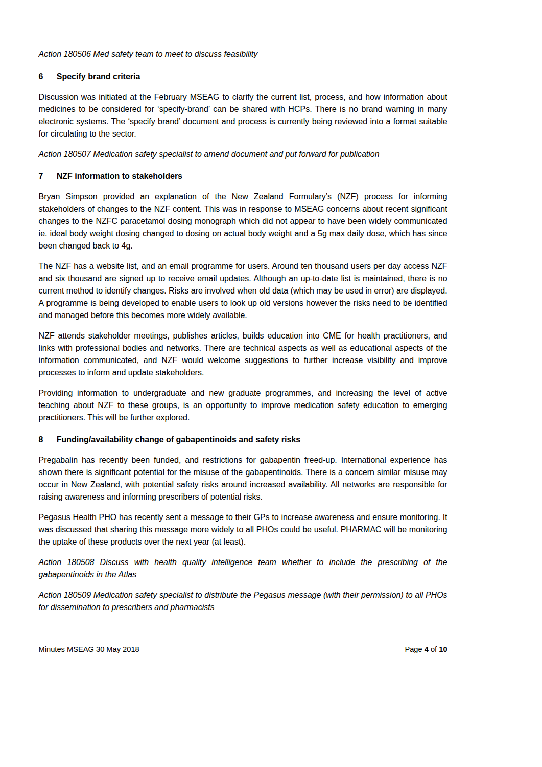Action 180506 Med safety team to meet to discuss feasibility
6 Specify brand criteria
Discussion was initiated at the February MSEAG to clarify the current list, process, and how information about medicines to be considered for ‘specify-brand’ can be shared with HCPs. There is no brand warning in many electronic systems. The ‘specify brand’ document and process is currently being reviewed into a format suitable for circulating to the sector.
Action 180507 Medication safety specialist to amend document and put forward for publication
7 NZF information to stakeholders
Bryan Simpson provided an explanation of the New Zealand Formulary’s (NZF) process for informing stakeholders of changes to the NZF content. This was in response to MSEAG concerns about recent significant changes to the NZFC paracetamol dosing monograph which did not appear to have been widely communicated ie. ideal body weight dosing changed to dosing on actual body weight and a 5g max daily dose, which has since been changed back to 4g.
The NZF has a website list, and an email programme for users. Around ten thousand users per day access NZF and six thousand are signed up to receive email updates. Although an up-to-date list is maintained, there is no current method to identify changes. Risks are involved when old data (which may be used in error) are displayed. A programme is being developed to enable users to look up old versions however the risks need to be identified and managed before this becomes more widely available.
NZF attends stakeholder meetings, publishes articles, builds education into CME for health practitioners, and links with professional bodies and networks. There are technical aspects as well as educational aspects of the information communicated, and NZF would welcome suggestions to further increase visibility and improve processes to inform and update stakeholders.
Providing information to undergraduate and new graduate programmes, and increasing the level of active teaching about NZF to these groups, is an opportunity to improve medication safety education to emerging practitioners. This will be further explored.
8 Funding/availability change of gabapentinoids and safety risks
Pregabalin has recently been funded, and restrictions for gabapentin freed-up. International experience has shown there is significant potential for the misuse of the gabapentinoids. There is a concern similar misuse may occur in New Zealand, with potential safety risks around increased availability. All networks are responsible for raising awareness and informing prescribers of potential risks.
Pegasus Health PHO has recently sent a message to their GPs to increase awareness and ensure monitoring. It was discussed that sharing this message more widely to all PHOs could be useful. PHARMAC will be monitoring the uptake of these products over the next year (at least).
Action 180508 Discuss with health quality intelligence team whether to include the prescribing of the gabapentinoids in the Atlas
Action 180509 Medication safety specialist to distribute the Pegasus message (with their permission) to all PHOs for dissemination to prescribers and pharmacists
Minutes MSEAG 30 May 2018 Page 4 of 10